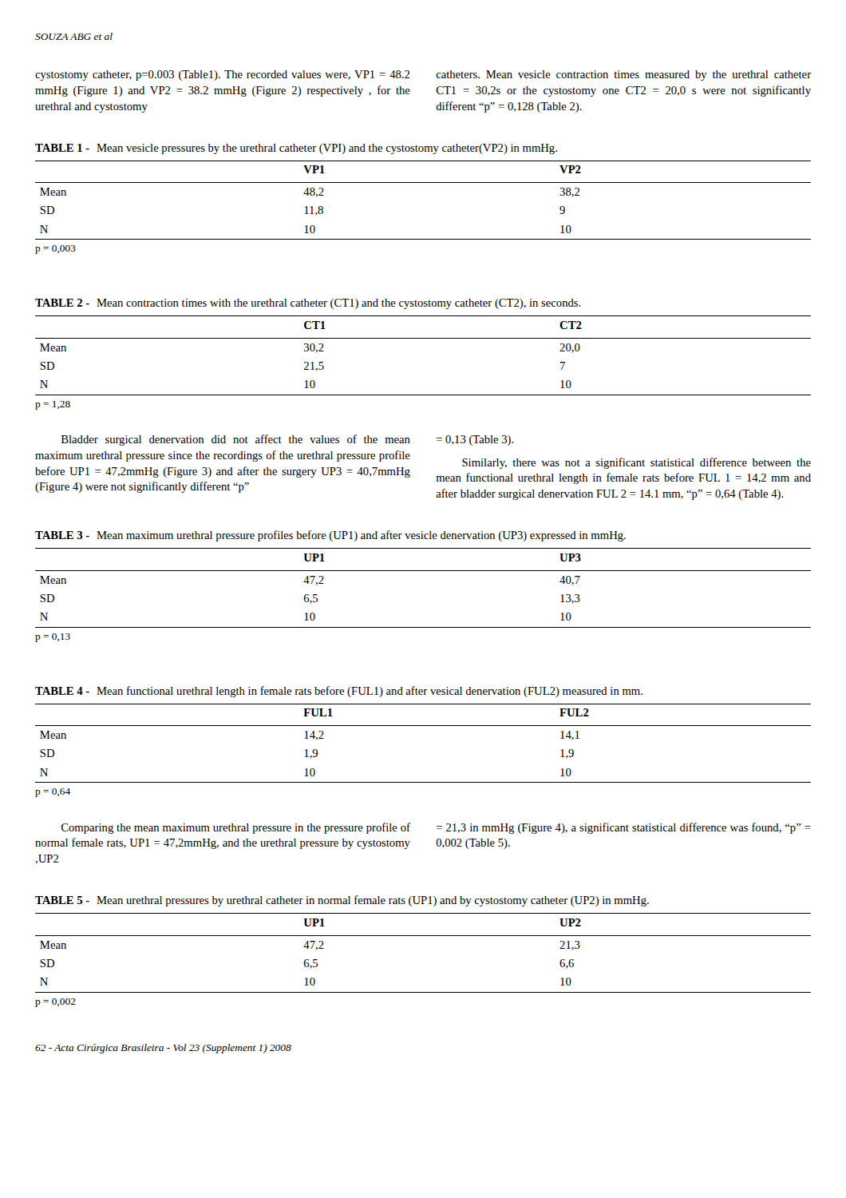SOUZA ABG et al
cystostomy catheter, p=0.003 (Table1). The recorded values were, VP1 = 48.2 mmHg (Figure 1) and VP2 = 38.2 mmHg (Figure 2) respectively , for the urethral and cystostomy
catheters. Mean vesicle contraction times measured by the urethral catheter CT1 = 30,2s or the cystostomy one CT2 = 20,0 s were not significantly different “p” = 0,128 (Table 2).
TABLE 1 - Mean vesicle pressures by the urethral catheter (VPI) and the cystostomy catheter(VP2) in mmHg.
| | VP1 | VP2 |
| --- | --- | --- |
| Mean | 48,2 | 38,2 |
| SD | 11,8 | 9 |
| N | 10 | 10 |
p = 0,003
TABLE 2 - Mean contraction times with the urethral catheter (CT1) and the cystostomy catheter (CT2), in seconds.
| | CT1 | CT2 |
| --- | --- | --- |
| Mean | 30,2 | 20,0 |
| SD | 21,5 | 7 |
| N | 10 | 10 |
p = 1,28
Bladder surgical denervation did not affect the values of the mean maximum urethral pressure since the recordings of the urethral pressure profile before UP1 = 47,2mmHg (Figure 3) and after the surgery UP3 = 40,7mmHg (Figure 4) were not significantly different “p”
= 0,13 (Table 3).
Similarly, there was not a significant statistical difference between the mean functional urethral length in female rats before FUL 1 = 14,2 mm and after bladder surgical denervation FUL 2 = 14.1 mm, “p” = 0,64 (Table 4).
TABLE 3 - Mean maximum urethral pressure profiles before (UP1) and after vesicle denervation (UP3) expressed in mmHg.
| | UP1 | UP3 |
| --- | --- | --- |
| Mean | 47,2 | 40,7 |
| SD | 6,5 | 13,3 |
| N | 10 | 10 |
p = 0,13
TABLE 4 - Mean functional urethral length in female rats before (FUL1) and after vesical denervation (FUL2) measured in mm.
| | FUL1 | FUL2 |
| --- | --- | --- |
| Mean | 14,2 | 14,1 |
| SD | 1,9 | 1,9 |
| N | 10 | 10 |
p = 0,64
Comparing the mean maximum urethral pressure in the pressure profile of normal female rats, UP1 = 47,2mmHg, and the urethral pressure by cystostomy ,UP2
= 21,3 in mmHg (Figure 4), a significant statistical difference was found, “p” = 0,002 (Table 5).
TABLE 5 - Mean urethral pressures by urethral catheter in normal female rats (UP1) and by cystostomy catheter (UP2) in mmHg.
| | UP1 | UP2 |
| --- | --- | --- |
| Mean | 47,2 | 21,3 |
| SD | 6,5 | 6,6 |
| N | 10 | 10 |
p = 0,002
62 - Acta Cirúrgica Brasileira - Vol 23 (Supplement 1) 2008